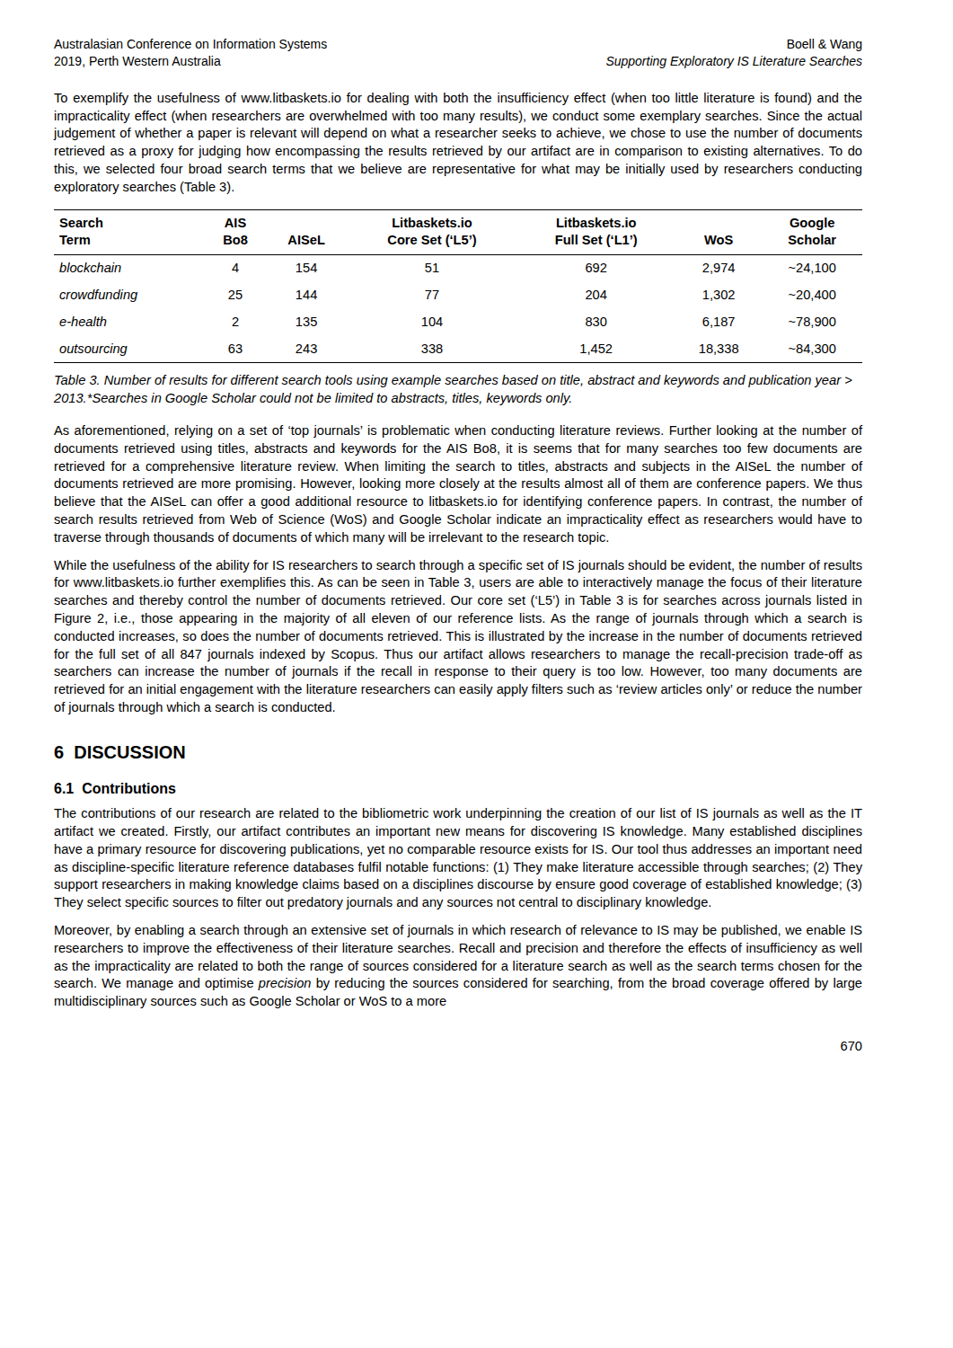Australasian Conference on Information Systems
2019, Perth Western Australia
Boell & Wang
Supporting Exploratory IS Literature Searches
To exemplify the usefulness of www.litbaskets.io for dealing with both the insufficiency effect (when too little literature is found) and the impracticality effect (when researchers are overwhelmed with too many results), we conduct some exemplary searches. Since the actual judgement of whether a paper is relevant will depend on what a researcher seeks to achieve, we chose to use the number of documents retrieved as a proxy for judging how encompassing the results retrieved by our artifact are in comparison to existing alternatives. To do this, we selected four broad search terms that we believe are representative for what may be initially used by researchers conducting exploratory searches (Table 3).
| Search Term | AIS Bo8 | AISeL | Litbaskets.io Core Set (‘L5’) | Litbaskets.io Full Set (‘L1’) | WoS | Google Scholar |
| --- | --- | --- | --- | --- | --- | --- |
| blockchain | 4 | 154 | 51 | 692 | 2,974 | ~24,100 |
| crowdfunding | 25 | 144 | 77 | 204 | 1,302 | ~20,400 |
| e-health | 2 | 135 | 104 | 830 | 6,187 | ~78,900 |
| outsourcing | 63 | 243 | 338 | 1,452 | 18,338 | ~84,300 |
Table 3. Number of results for different search tools using example searches based on title, abstract and keywords and publication year > 2013.*Searches in Google Scholar could not be limited to abstracts, titles, keywords only.
As aforementioned, relying on a set of ‘top journals’ is problematic when conducting literature reviews. Further looking at the number of documents retrieved using titles, abstracts and keywords for the AIS Bo8, it is seems that for many searches too few documents are retrieved for a comprehensive literature review. When limiting the search to titles, abstracts and subjects in the AISeL the number of documents retrieved are more promising. However, looking more closely at the results almost all of them are conference papers. We thus believe that the AISeL can offer a good additional resource to litbaskets.io for identifying conference papers. In contrast, the number of search results retrieved from Web of Science (WoS) and Google Scholar indicate an impracticality effect as researchers would have to traverse through thousands of documents of which many will be irrelevant to the research topic.
While the usefulness of the ability for IS researchers to search through a specific set of IS journals should be evident, the number of results for www.litbaskets.io further exemplifies this. As can be seen in Table 3, users are able to interactively manage the focus of their literature searches and thereby control the number of documents retrieved. Our core set (‘L5’) in Table 3 is for searches across journals listed in Figure 2, i.e., those appearing in the majority of all eleven of our reference lists. As the range of journals through which a search is conducted increases, so does the number of documents retrieved. This is illustrated by the increase in the number of documents retrieved for the full set of all 847 journals indexed by Scopus. Thus our artifact allows researchers to manage the recall-precision trade-off as searchers can increase the number of journals if the recall in response to their query is too low. However, too many documents are retrieved for an initial engagement with the literature researchers can easily apply filters such as ‘review articles only’ or reduce the number of journals through which a search is conducted.
6 DISCUSSION
6.1 Contributions
The contributions of our research are related to the bibliometric work underpinning the creation of our list of IS journals as well as the IT artifact we created. Firstly, our artifact contributes an important new means for discovering IS knowledge. Many established disciplines have a primary resource for discovering publications, yet no comparable resource exists for IS. Our tool thus addresses an important need as discipline-specific literature reference databases fulfil notable functions: (1) They make literature accessible through searches; (2) They support researchers in making knowledge claims based on a disciplines discourse by ensure good coverage of established knowledge; (3) They select specific sources to filter out predatory journals and any sources not central to disciplinary knowledge.
Moreover, by enabling a search through an extensive set of journals in which research of relevance to IS may be published, we enable IS researchers to improve the effectiveness of their literature searches. Recall and precision and therefore the effects of insufficiency as well as the impracticality are related to both the range of sources considered for a literature search as well as the search terms chosen for the search. We manage and optimise precision by reducing the sources considered for searching, from the broad coverage offered by large multidisciplinary sources such as Google Scholar or WoS to a more
670